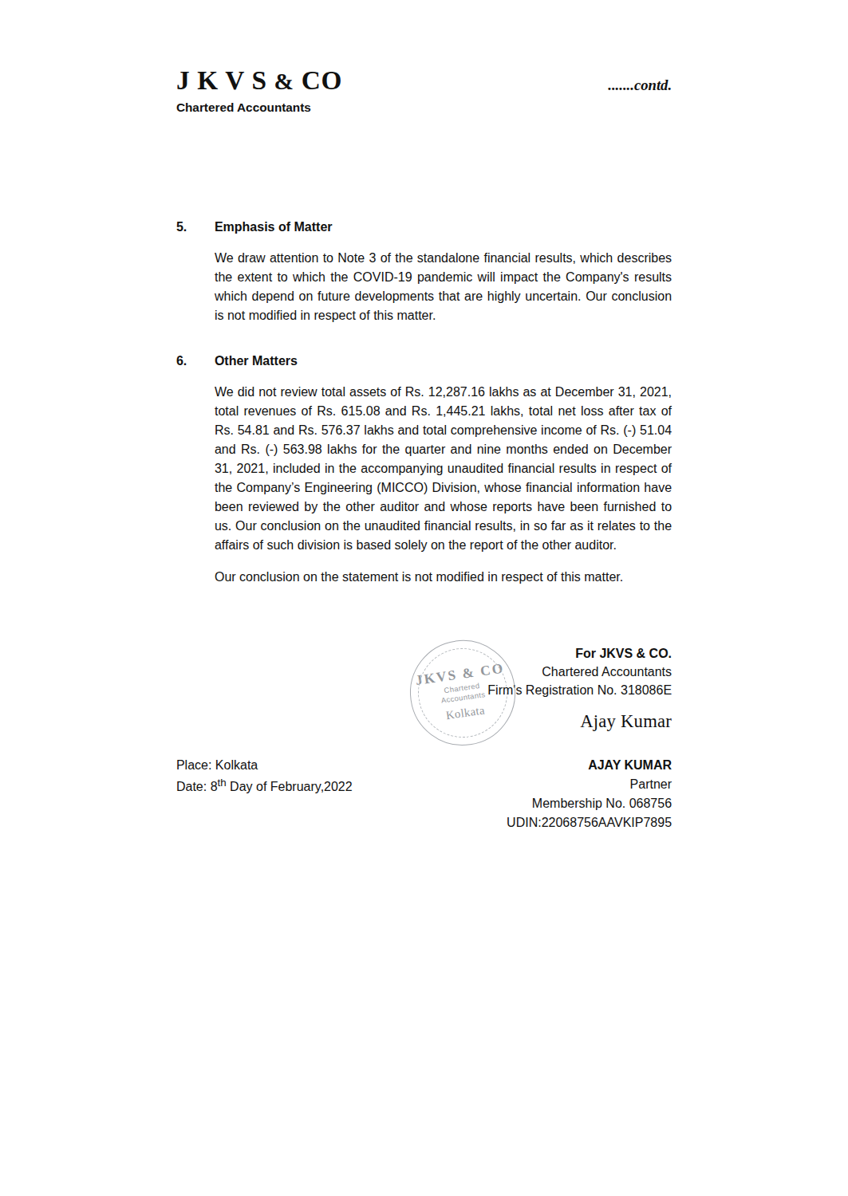J K V S & CO
Chartered Accountants
.......contd.
5. Emphasis of Matter
We draw attention to Note 3 of the standalone financial results, which describes the extent to which the COVID-19 pandemic will impact the Company's results which depend on future developments that are highly uncertain. Our conclusion is not modified in respect of this matter.
6. Other Matters
We did not review total assets of Rs. 12,287.16 lakhs as at December 31, 2021, total revenues of Rs. 615.08 and Rs. 1,445.21 lakhs, total net loss after tax of Rs. 54.81 and Rs. 576.37 lakhs and total comprehensive income of Rs. (-) 51.04 and Rs. (-) 563.98 lakhs for the quarter and nine months ended on December 31, 2021, included in the accompanying unaudited financial results in respect of the Company’s Engineering (MICCO) Division, whose financial information have been reviewed by the other auditor and whose reports have been furnished to us. Our conclusion on the unaudited financial results, in so far as it relates to the affairs of such division is based solely on the report of the other auditor.
Our conclusion on the statement is not modified in respect of this matter.
JKVS & CO
Chartered
Accountants
Kolkata
For JKVS & CO.
Chartered Accountants
Firm's Registration No. 318086E
Ajay Kumar
Place: Kolkata
Date: 8th Day of February,2022
AJAY KUMAR
Partner
Membership No. 068756
UDIN:22068756AAVKIP7895